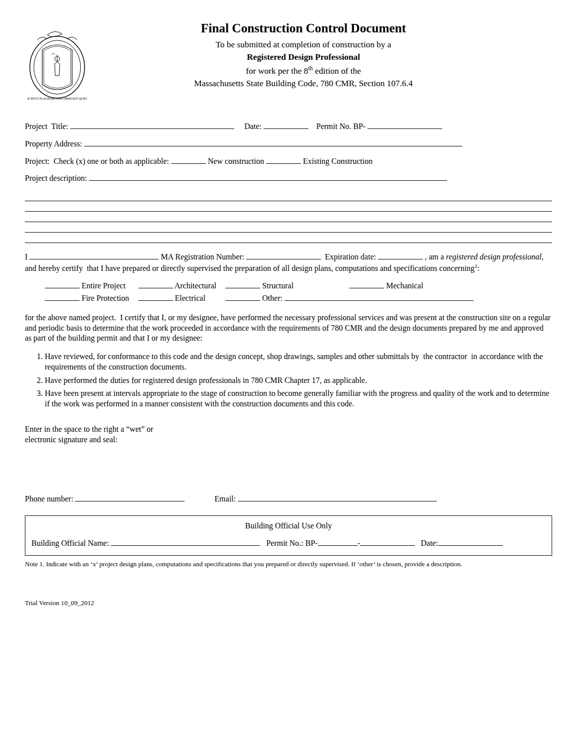ENSE PETIT PLACIDAM SUB LIBERTATE QUIETEM
Final Construction Control Document
To be submitted at completion of construction by a
Registered Design Professional
for work per the 8th edition of the
Massachusetts State Building Code, 780 CMR, Section 107.6.4
Project Title: Date: Permit No. BP-
Property Address:
Project: Check (x) one or both as applicable: New construction Existing Construction
Project description:
I MA Registration Number: Expiration date: , am a registered design professional, and hereby certify that I have prepared or directly supervised the preparation of all design plans, computations and specifications concerning1:
| Entire Project | Architectural | Structural | Mechanical |
| Fire Protection | Electrical | Other: |
for the above named project. I certify that I, or my designee, have performed the necessary professional services and was present at the construction site on a regular and periodic basis to determine that the work proceeded in accordance with the requirements of 780 CMR and the design documents prepared by me and approved as part of the building permit and that I or my designee:
Have reviewed, for conformance to this code and the design concept, shop drawings, samples and other submittals by the contractor in accordance with the requirements of the construction documents.
Have performed the duties for registered design professionals in 780 CMR Chapter 17, as applicable.
Have been present at intervals appropriate to the stage of construction to become generally familiar with the progress and quality of the work and to determine if the work was performed in a manner consistent with the construction documents and this code.
Enter in the space to the right a “wet” or
electronic signature and seal:
Phone number:
Email:
Building Official Use Only
Building Official Name: Permit No.: BP- - Date:
Note 1. Indicate with an ‘x’ project design plans, computations and specifications that you prepared or directly supervised. If ‘other’ is chosen, provide a description.
Trial Version 10_09_2012